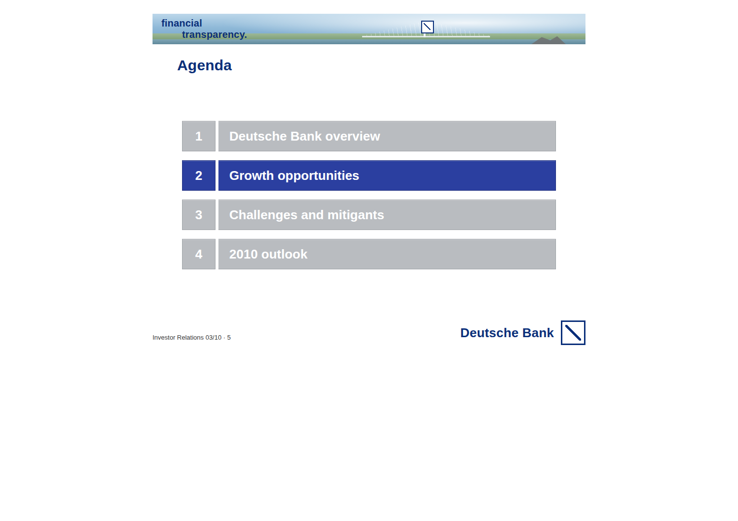financial transparency.
Agenda
1
Deutsche Bank overview
2
Growth opportunities
3
Challenges and mitigants
4
2010 outlook
Investor Relations 03/10 · 5
Deutsche Bank